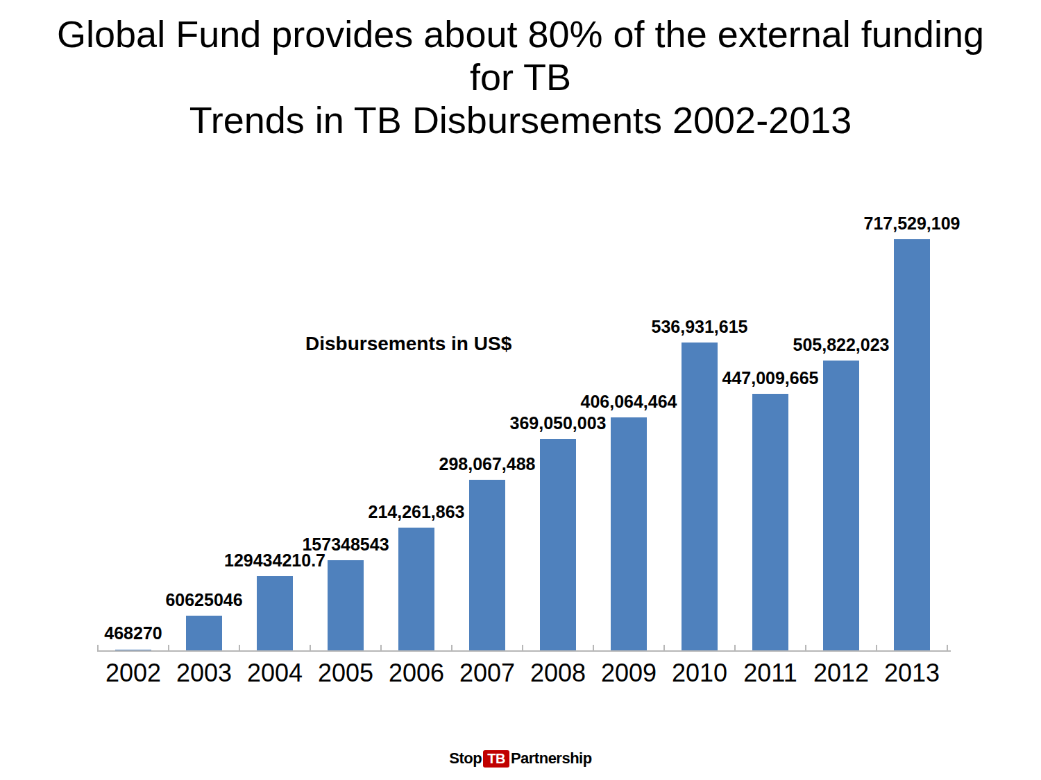Global Fund provides about 80% of the external funding for TB Trends in TB Disbursements 2002-2013
Disbursements in US$
468270
60625046
129434210.7
157348543
214,261,863
298,067,488
369,050,003
406,064,464
536,931,615
447,009,665
505,822,023
717,529,109
2002 2003 2004 2005 2006 2007 2008 2009 2010 2011 2012 2013
Stop TB Partnership